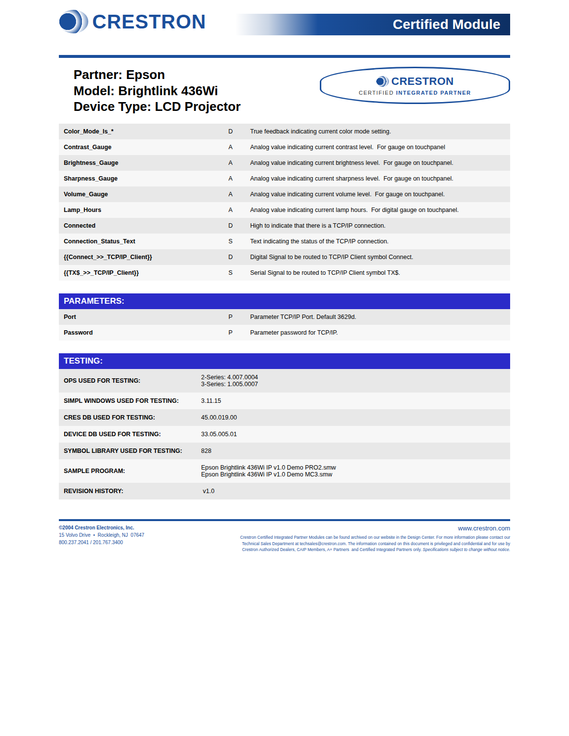CRESTRON
Certified Module
Partner: Epson
Model: Brightlink 436Wi
Device Type: LCD Projector
CRESTRON
CERTIFIED INTEGRATED PARTNER
| Color_Mode_Is_* | D | True feedback indicating current color mode setting. |
| Contrast_Gauge | A | Analog value indicating current contrast level. For gauge on touchpanel |
| Brightness_Gauge | A | Analog value indicating current brightness level. For gauge on touchpanel. |
| Sharpness_Gauge | A | Analog value indicating current sharpness level. For gauge on touchpanel. |
| Volume_Gauge | A | Analog value indicating current volume level. For gauge on touchpanel. |
| Lamp_Hours | A | Analog value indicating current lamp hours. For digital gauge on touchpanel. |
| Connected | D | High to indicate that there is a TCP/IP connection. |
| Connection_Status_Text | S | Text indicating the status of the TCP/IP connection. |
| {{Connect_>>_TCP/IP_Client}} | D | Digital Signal to be routed to TCP/IP Client symbol Connect. |
| {{TX$_>>_TCP/IP_Client}} | S | Serial Signal to be routed to TCP/IP Client symbol TX$. |
PARAMETERS:
| Port | P | Parameter TCP/IP Port. Default 3629d. |
| Password | P | Parameter password for TCP/IP. |
TESTING:
| OPS USED FOR TESTING: | 2-Series: 4.007.0004 3-Series: 1.005.0007 |
| SIMPL WINDOWS USED FOR TESTING: | 3.11.15 |
| CRES DB USED FOR TESTING: | 45.00.019.00 |
| DEVICE DB USED FOR TESTING: | 33.05.005.01 |
| SYMBOL LIBRARY USED FOR TESTING: | 828 |
| SAMPLE PROGRAM: | Epson Brightlink 436Wi IP v1.0 Demo PRO2.smw Epson Brightlink 436Wi IP v1.0 Demo MC3.smw |
| REVISION HISTORY: | v1.0 |
©2004 Crestron Electronics, Inc.
15 Volvo Drive • Rockleigh, NJ 07647
800.237.2041 / 201.767.3400
www.crestron.com
Crestron Certified Integrated Partner Modules can be found archived on our website in the Design Center. For more information please contact our
Technical Sales Department at techsales@crestron.com. The information contained on this document is privileged and confidential and for use by
Crestron Authorized Dealers, CAIP Members, A+ Partners and Certified Integrated Partners only. Specifications subject to change without notice.